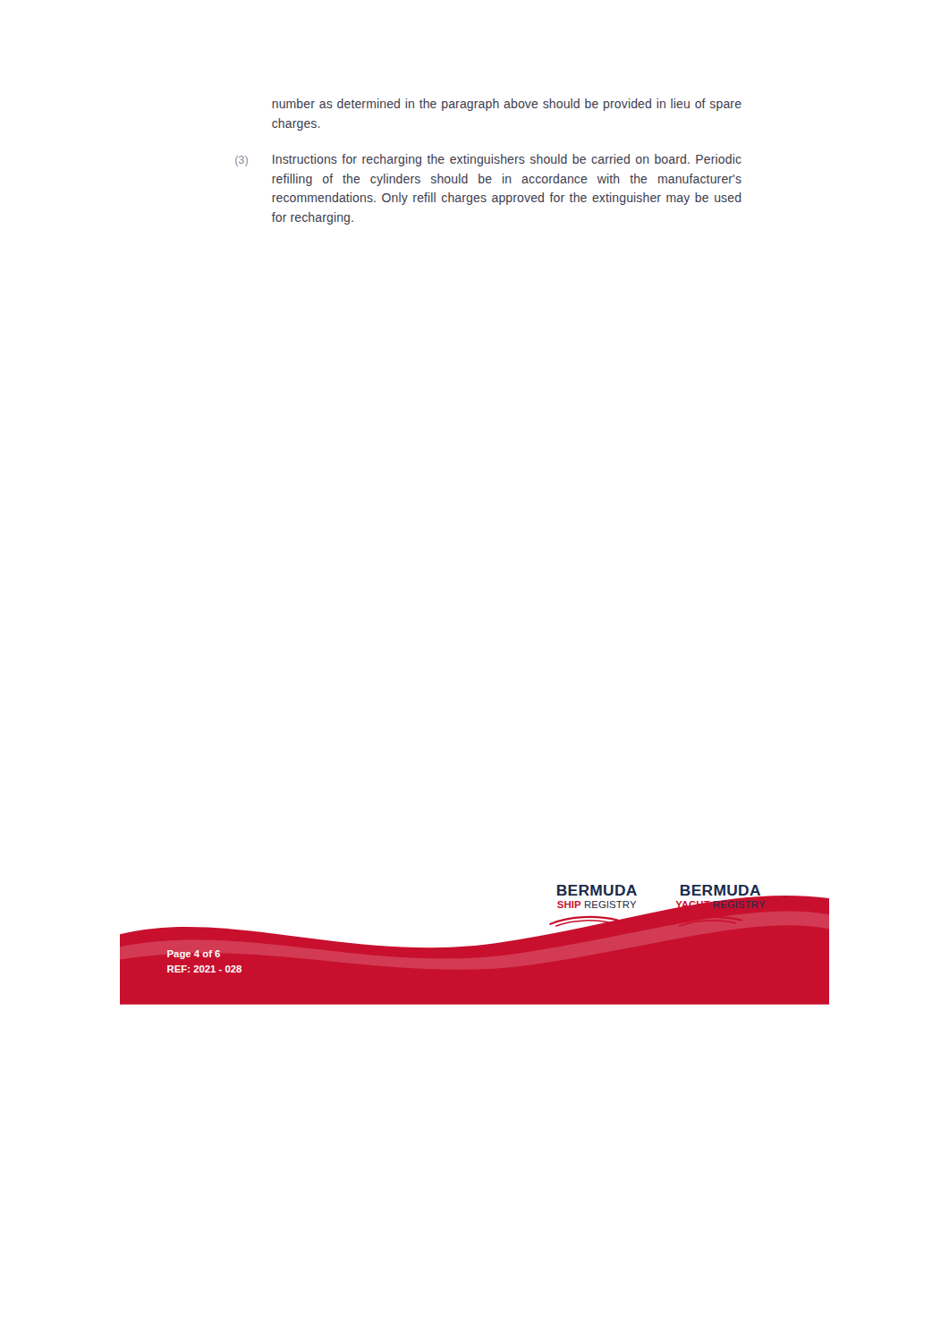number as determined in the paragraph above should be provided in lieu of spare charges.
(3)
Instructions for recharging the extinguishers should be carried on board. Periodic refilling of the cylinders should be in accordance with the manufacturer's recommendations. Only refill charges approved for the extinguisher may be used for recharging.
BERMUDA SHIP REGISTRY
BERMUDA YACHT REGISTRY
Page 4 of 6
REF: 2021 - 028